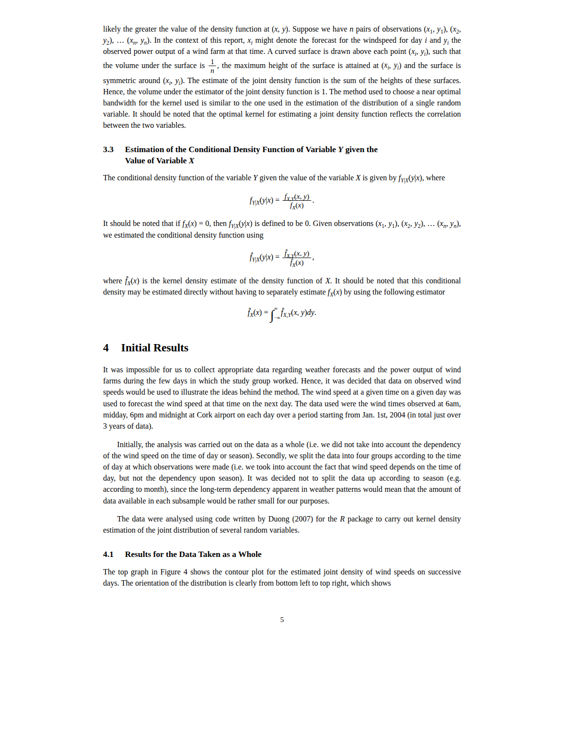likely the greater the value of the density function at (x, y). Suppose we have n pairs of observations (x1, y1), (x2, y2), … (xn, yn). In the context of this report, xi might denote the forecast for the windspeed for day i and yi the observed power output of a wind farm at that time. A curved surface is drawn above each point (xi, yi), such that the volume under the surface is 1 n, the maximum height of the surface is attained at (xi, yi) and the surface is symmetric around (xi, yi). The estimate of the joint density function is the sum of the heights of these surfaces. Hence, the volume under the estimator of the joint density function is 1. The method used to choose a near optimal bandwidth for the kernel used is similar to the one used in the estimation of the distribution of a single random variable. It should be noted that the optimal kernel for estimating a joint density function reflects the correlation between the two variables.
3.3 Estimation of the Conditional Density Function of Variable Y given the
Value of Variable X
The conditional density function of the variable Y given the value of the variable X is given by fY|X(y|x), where
fY|X(y|x) = fX,Y(x, y) fX(x).
It should be noted that if fX(x) = 0, then fY|X(y|x) is defined to be 0. Given observations (x1, y1), (x2, y2), … (xn, yn), we estimated the conditional density function using
f̂Y|X(y|x) = f̂X,Y(x, y) f̂X(x),
where f̂X(x) is the kernel density estimate of the density function of X. It should be noted that this conditional density may be estimated directly without having to separately estimate fX(x) by using the following estimator
f̂X(x) = ∫∞−∞f̂X,Y(x, y)dy.
4 Initial Results
It was impossible for us to collect appropriate data regarding weather forecasts and the power output of wind farms during the few days in which the study group worked. Hence, it was decided that data on observed wind speeds would be used to illustrate the ideas behind the method. The wind speed at a given time on a given day was used to forecast the wind speed at that time on the next day. The data used were the wind times observed at 6am, midday, 6pm and midnight at Cork airport on each day over a period starting from Jan. 1st, 2004 (in total just over 3 years of data).
Initially, the analysis was carried out on the data as a whole (i.e. we did not take into account the dependency of the wind speed on the time of day or season). Secondly, we split the data into four groups according to the time of day at which observations were made (i.e. we took into account the fact that wind speed depends on the time of day, but not the dependency upon season). It was decided not to split the data up according to season (e.g. according to month), since the long-term dependency apparent in weather patterns would mean that the amount of data available in each subsample would be rather small for our purposes.
The data were analysed using code written by Duong (2007) for the R package to carry out kernel density estimation of the joint distribution of several random variables.
4.1 Results for the Data Taken as a Whole
The top graph in Figure 4 shows the contour plot for the estimated joint density of wind speeds on successive days. The orientation of the distribution is clearly from bottom left to top right, which shows
5